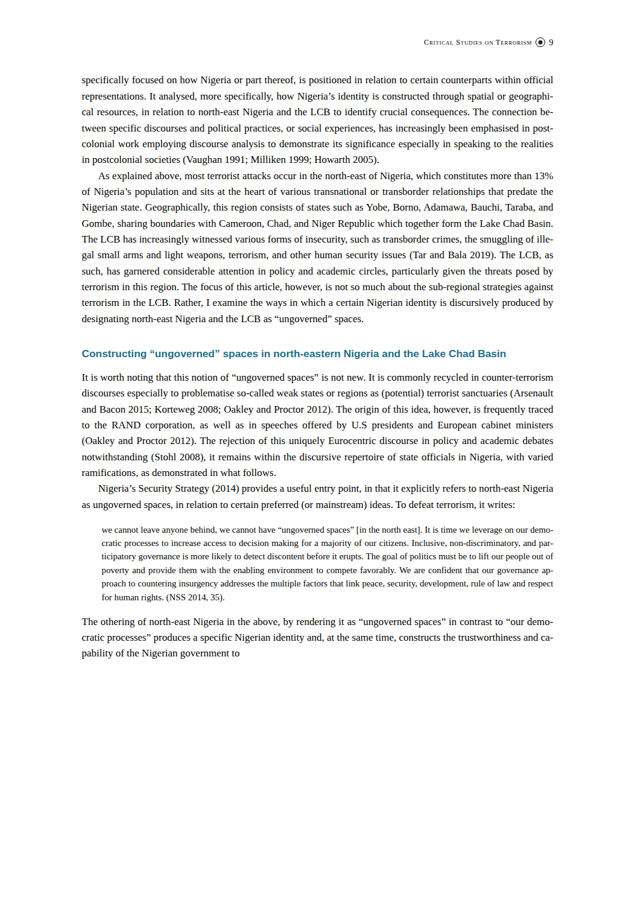Critical Studies on Terrorism 9
specifically focused on how Nigeria or part thereof, is positioned in relation to certain counterparts within official representations. It analysed, more specifically, how Nigeria’s identity is constructed through spatial or geographical resources, in relation to north-east Nigeria and the LCB to identify crucial consequences. The connection between specific discourses and political practices, or social experiences, has increasingly been emphasised in postcolonial work employing discourse analysis to demonstrate its significance especially in speaking to the realities in postcolonial societies (Vaughan 1991; Milliken 1999; Howarth 2005).
As explained above, most terrorist attacks occur in the north-east of Nigeria, which constitutes more than 13% of Nigeria’s population and sits at the heart of various transnational or transborder relationships that predate the Nigerian state. Geographically, this region consists of states such as Yobe, Borno, Adamawa, Bauchi, Taraba, and Gombe, sharing boundaries with Cameroon, Chad, and Niger Republic which together form the Lake Chad Basin. The LCB has increasingly witnessed various forms of insecurity, such as transborder crimes, the smuggling of illegal small arms and light weapons, terrorism, and other human security issues (Tar and Bala 2019). The LCB, as such, has garnered considerable attention in policy and academic circles, particularly given the threats posed by terrorism in this region. The focus of this article, however, is not so much about the sub-regional strategies against terrorism in the LCB. Rather, I examine the ways in which a certain Nigerian identity is discursively produced by designating north-east Nigeria and the LCB as “ungoverned” spaces.
Constructing “ungoverned” spaces in north-eastern Nigeria and the Lake Chad Basin
It is worth noting that this notion of “ungoverned spaces” is not new. It is commonly recycled in counter-terrorism discourses especially to problematise so-called weak states or regions as (potential) terrorist sanctuaries (Arsenault and Bacon 2015; Korteweg 2008; Oakley and Proctor 2012). The origin of this idea, however, is frequently traced to the RAND corporation, as well as in speeches offered by U.S presidents and European cabinet ministers (Oakley and Proctor 2012). The rejection of this uniquely Eurocentric discourse in policy and academic debates notwithstanding (Stohl 2008), it remains within the discursive repertoire of state officials in Nigeria, with varied ramifications, as demonstrated in what follows.
Nigeria’s Security Strategy (2014) provides a useful entry point, in that it explicitly refers to north-east Nigeria as ungoverned spaces, in relation to certain preferred (or mainstream) ideas. To defeat terrorism, it writes:
we cannot leave anyone behind, we cannot have “ungoverned spaces” [in the north east]. It is time we leverage on our democratic processes to increase access to decision making for a majority of our citizens. Inclusive, non-discriminatory, and participatory governance is more likely to detect discontent before it erupts. The goal of politics must be to lift our people out of poverty and provide them with the enabling environment to compete favorably. We are confident that our governance approach to countering insurgency addresses the multiple factors that link peace, security, development, rule of law and respect for human rights. (NSS 2014, 35).
The othering of north-east Nigeria in the above, by rendering it as “ungoverned spaces” in contrast to “our democratic processes” produces a specific Nigerian identity and, at the same time, constructs the trustworthiness and capability of the Nigerian government to